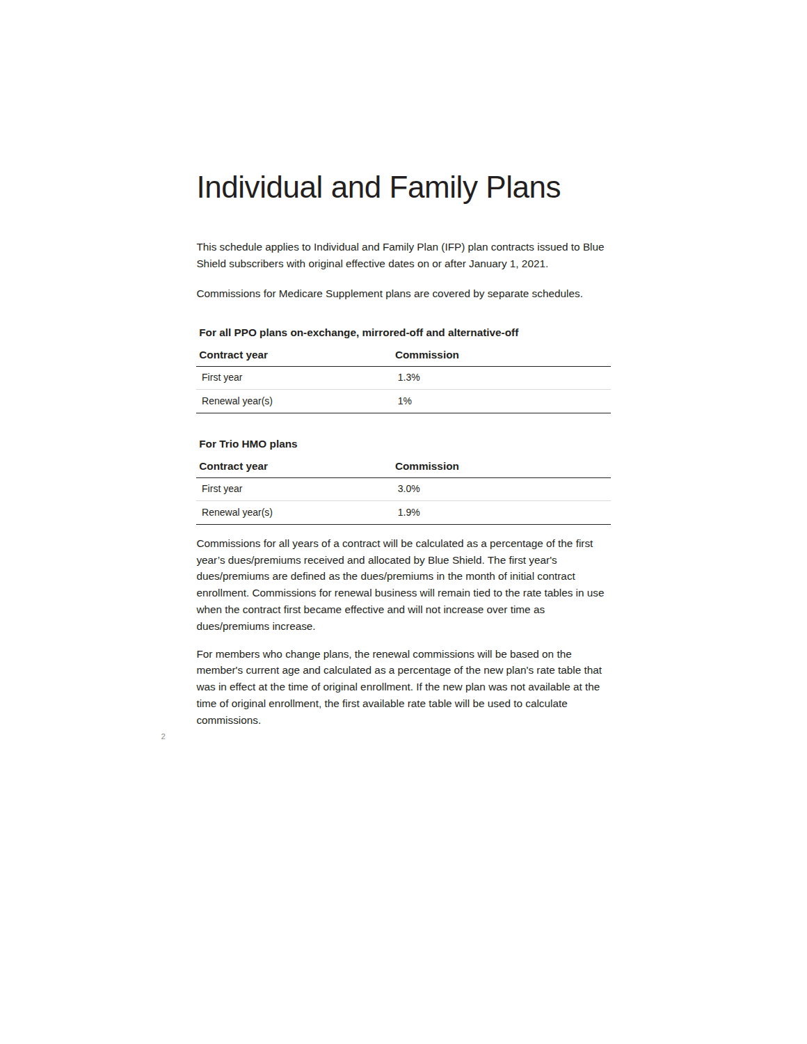Individual and Family Plans
This schedule applies to Individual and Family Plan (IFP) plan contracts issued to Blue Shield subscribers with original effective dates on or after January 1, 2021.
Commissions for Medicare Supplement plans are covered by separate schedules.
For all PPO plans on-exchange, mirrored-off and alternative-off
| Contract year | Commission |
| --- | --- |
| First year | 1.3% |
| Renewal year(s) | 1% |
For Trio HMO plans
| Contract year | Commission |
| --- | --- |
| First year | 3.0% |
| Renewal year(s) | 1.9% |
Commissions for all years of a contract will be calculated as a percentage of the first year’s dues/premiums received and allocated by Blue Shield. The first year's dues/premiums are defined as the dues/premiums in the month of initial contract enrollment. Commissions for renewal business will remain tied to the rate tables in use when the contract first became effective and will not increase over time as dues/premiums increase.
For members who change plans, the renewal commissions will be based on the member's current age and calculated as a percentage of the new plan's rate table that was in effect at the time of original enrollment. If the new plan was not available at the time of original enrollment, the first available rate table will be used to calculate commissions.
2